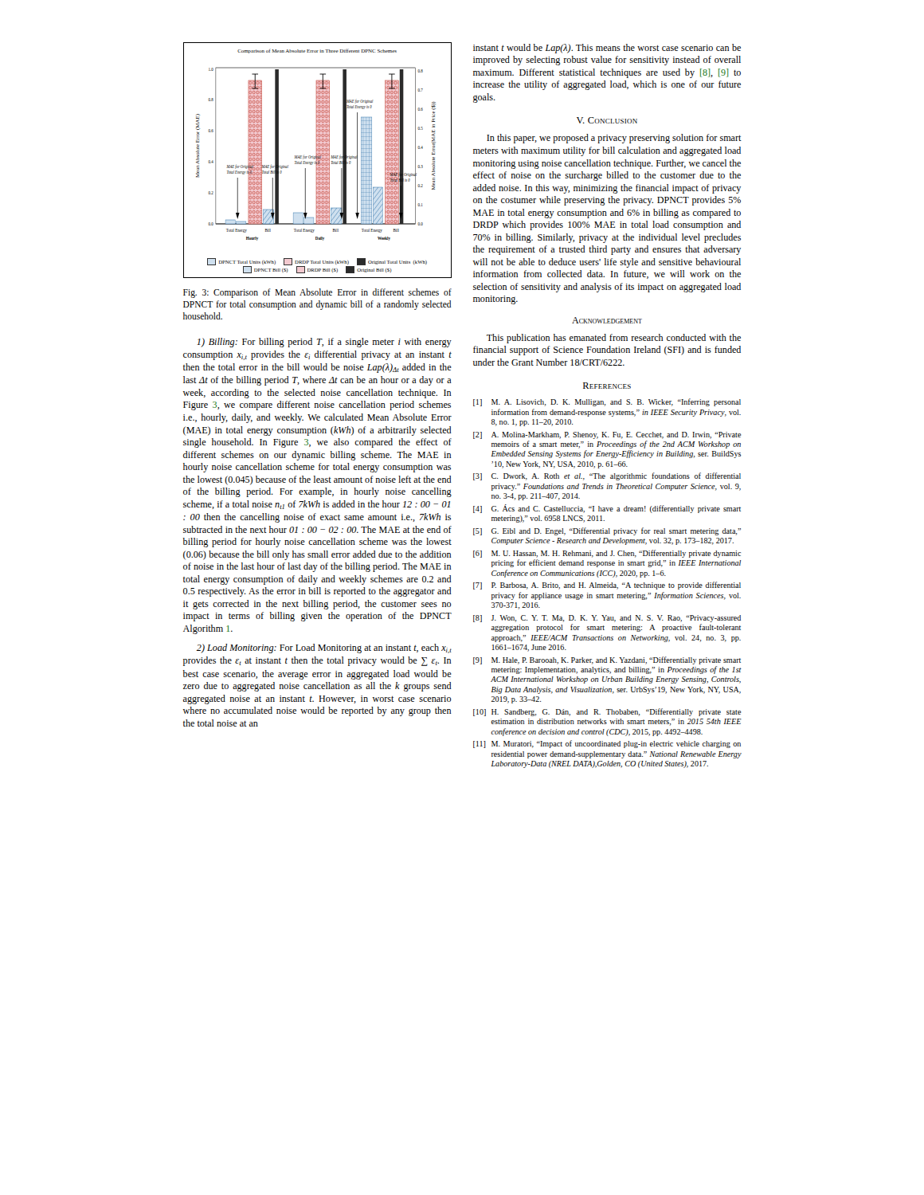Comparison of Mean Absolute Error in Three Different DPNC Schemes
0.0 0.2 0.4 0.6 0.8 1.0 0.0 0.1 0.2 0.3 0.4 0.5 0.6 0.7 0.8 Mean Absolute Error (MAE) Mean Absolute Error(MAE in Price ($)) MAE for Original Total Energy is 0 MAE for Original Total Bill is 0 MAE for Original Total Energy is 0 MAE for Original Total Bill is 0 MAE for Original Total Energy is 0 MAE for Original Total Bill is 0 Total Energy Bill Total Energy Bill Total Energy Bill Hourly Daily Weekly
DPNCT Total Units (kWh) DRDP Total Units (kWh) Original Total Units (kWh)
DPNCT Bill ($) DRDP Bill ($) Original Bill ($)
Fig. 3: Comparison of Mean Absolute Error in different schemes of DPNCT for total consumption and dynamic bill of a randomly selected household.
1) Billing: For billing period T, if a single meter i with energy consumption xi,t provides the εi differential privacy at an instant t then the total error in the bill would be noise Lap(λ)Δt added in the last Δt of the billing period T, where Δt can be an hour or a day or a week, according to the selected noise cancellation technique. In Figure 3, we compare different noise cancellation period schemes i.e., hourly, daily, and weekly. We calculated Mean Absolute Error (MAE) in total energy consumption (kWh) of a arbitrarily selected single household. In Figure 3, we also compared the effect of different schemes on our dynamic billing scheme. The MAE in hourly noise cancellation scheme for total energy consumption was the lowest (0.045) because of the least amount of noise left at the end of the billing period. For example, in hourly noise cancelling scheme, if a total noise nt1 of 7kWh is added in the hour 12 : 00 − 01 : 00 then the cancelling noise of exact same amount i.e., 7kWh is subtracted in the next hour 01 : 00 − 02 : 00. The MAE at the end of billing period for hourly noise cancellation scheme was the lowest (0.06) because the bill only has small error added due to the addition of noise in the last hour of last day of the billing period. The MAE in total energy consumption of daily and weekly schemes are 0.2 and 0.5 respectively. As the error in bill is reported to the aggregator and it gets corrected in the next billing period, the customer sees no impact in terms of billing given the operation of the DPNCT Algorithm 1.
2) Load Monitoring: For Load Monitoring at an instant t, each xi,t provides the εt at instant t then the total privacy would be ∑ εt. In best case scenario, the average error in aggregated load would be zero due to aggregated noise cancellation as all the k groups send aggregated noise at an instant t. However, in worst case scenario where no accumulated noise would be reported by any group then the total noise at an
instant t would be Lap(λ). This means the worst case scenario can be improved by selecting robust value for sensitivity instead of overall maximum. Different statistical techniques are used by [8], [9] to increase the utility of aggregated load, which is one of our future goals.
V. Conclusion
In this paper, we proposed a privacy preserving solution for smart meters with maximum utility for bill calculation and aggregated load monitoring using noise cancellation technique. Further, we cancel the effect of noise on the surcharge billed to the customer due to the added noise. In this way, minimizing the financial impact of privacy on the costumer while preserving the privacy. DPNCT provides 5% MAE in total energy consumption and 6% in billing as compared to DRDP which provides 100% MAE in total load consumption and 70% in billing. Similarly, privacy at the individual level precludes the requirement of a trusted third party and ensures that adversary will not be able to deduce users' life style and sensitive behavioural information from collected data. In future, we will work on the selection of sensitivity and analysis of its impact on aggregated load monitoring.
Acknowledgement
This publication has emanated from research conducted with the financial support of Science Foundation Ireland (SFI) and is funded under the Grant Number 18/CRT/6222.
References
M. A. Lisovich, D. K. Mulligan, and S. B. Wicker, “Inferring personal information from demand-response systems,” in IEEE Security Privacy, vol. 8, no. 1, pp. 11–20, 2010.
A. Molina-Markham, P. Shenoy, K. Fu, E. Cecchet, and D. Irwin, “Private memoirs of a smart meter,” in Proceedings of the 2nd ACM Workshop on Embedded Sensing Systems for Energy-Efficiency in Building, ser. BuildSys ’10, New York, NY, USA, 2010, p. 61–66.
C. Dwork, A. Roth et al., “The algorithmic foundations of differential privacy.” Foundations and Trends in Theoretical Computer Science, vol. 9, no. 3-4, pp. 211–407, 2014.
G. Ács and C. Castelluccia, “I have a dream! (differentially private smart metering),” vol. 6958 LNCS, 2011.
G. Eibl and D. Engel, “Differential privacy for real smart metering data,” Computer Science - Research and Development, vol. 32, p. 173–182, 2017.
M. U. Hassan, M. H. Rehmani, and J. Chen, “Differentially private dynamic pricing for efficient demand response in smart grid,” in IEEE International Conference on Communications (ICC), 2020, pp. 1–6.
P. Barbosa, A. Brito, and H. Almeida, “A technique to provide differential privacy for appliance usage in smart metering,” Information Sciences, vol. 370-371, 2016.
J. Won, C. Y. T. Ma, D. K. Y. Yau, and N. S. V. Rao, “Privacy-assured aggregation protocol for smart metering: A proactive fault-tolerant approach,” IEEE/ACM Transactions on Networking, vol. 24, no. 3, pp. 1661–1674, June 2016.
M. Hale, P. Barooah, K. Parker, and K. Yazdani, “Differentially private smart metering: Implementation, analytics, and billing,” in Proceedings of the 1st ACM International Workshop on Urban Building Energy Sensing, Controls, Big Data Analysis, and Visualization, ser. UrbSys’19, New York, NY, USA, 2019, p. 33–42.
H. Sandberg, G. Dán, and R. Thobaben, “Differentially private state estimation in distribution networks with smart meters,” in 2015 54th IEEE conference on decision and control (CDC), 2015, pp. 4492–4498.
M. Muratori, “Impact of uncoordinated plug-in electric vehicle charging on residential power demand-supplementary data.” National Renewable Energy Laboratory-Data (NREL DATA),Golden, CO (United States), 2017.